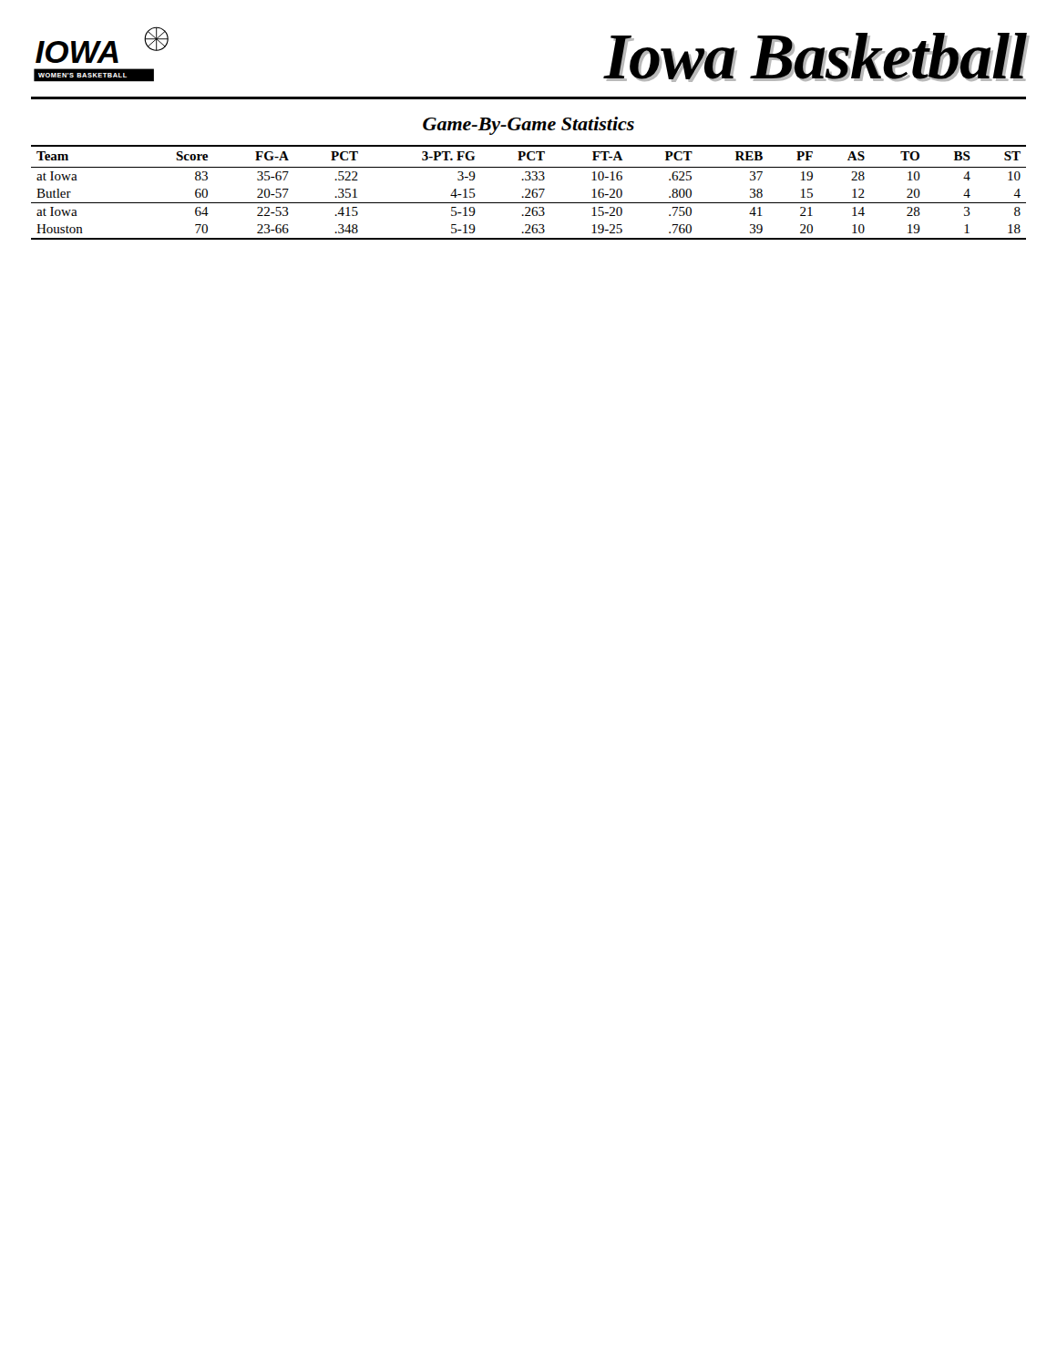IOWA WOMEN'S BASKETBALL
Iowa Basketball
Game-By-Game Statistics
| Team | Score | FG-A | PCT | 3-PT. FG | PCT | FT-A | PCT | REB | PF | AS | TO | BS | ST |
| --- | --- | --- | --- | --- | --- | --- | --- | --- | --- | --- | --- | --- | --- |
| at Iowa | 83 | 35-67 | .522 | 3-9 | .333 | 10-16 | .625 | 37 | 19 | 28 | 10 | 4 | 10 |
| Butler | 60 | 20-57 | .351 | 4-15 | .267 | 16-20 | .800 | 38 | 15 | 12 | 20 | 4 | 4 |
| at Iowa | 64 | 22-53 | .415 | 5-19 | .263 | 15-20 | .750 | 41 | 21 | 14 | 28 | 3 | 8 |
| Houston | 70 | 23-66 | .348 | 5-19 | .263 | 19-25 | .760 | 39 | 20 | 10 | 19 | 1 | 18 |